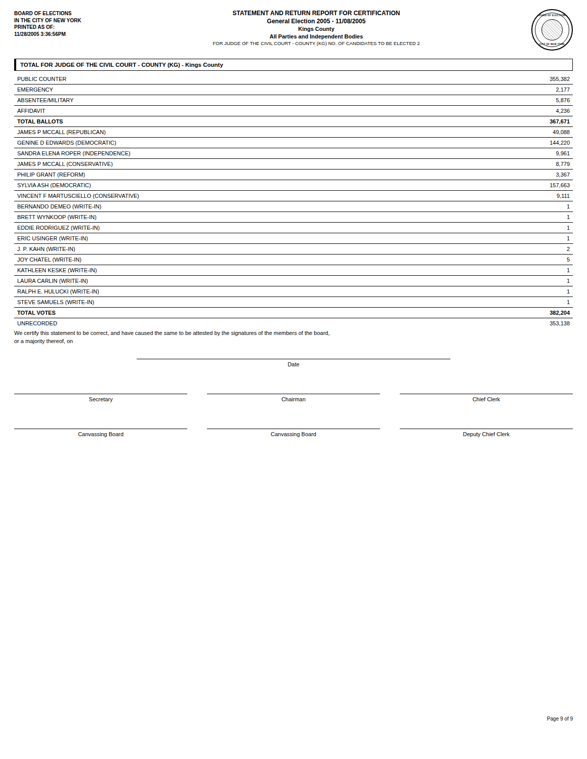BOARD OF ELECTIONS
IN THE CITY OF NEW YORK
PRINTED AS OF:
11/28/2005 3:36:56PM
STATEMENT AND RETURN REPORT FOR CERTIFICATION
General Election 2005 - 11/08/2005
Kings County
All Parties and Independent Bodies
FOR JUDGE OF THE CIVIL COURT - COUNTY (KG) NO. OF CANDIDATES TO BE ELECTED 2
BOARD OF ELECTIONS
CITY OF NEW YORK
TOTAL FOR JUDGE OF THE CIVIL COURT - COUNTY (KG) - Kings County
| PUBLIC COUNTER | 355,382 |
| EMERGENCY | 2,177 |
| ABSENTEE/MILITARY | 5,876 |
| AFFIDAVIT | 4,236 |
| TOTAL BALLOTS | 367,671 |
| JAMES P MCCALL (REPUBLICAN) | 49,088 |
| GENINE D EDWARDS (DEMOCRATIC) | 144,220 |
| SANDRA ELENA ROPER (INDEPENDENCE) | 9,961 |
| JAMES P MCCALL (CONSERVATIVE) | 8,779 |
| PHILIP GRANT (REFORM) | 3,367 |
| SYLVIA ASH (DEMOCRATIC) | 157,663 |
| VINCENT F MARTUSCIELLO (CONSERVATIVE) | 9,111 |
| BERNANDO DEMEO (WRITE-IN) | 1 |
| BRETT WYNKOOP (WRITE-IN) | 1 |
| EDDIE RODRIGUEZ (WRITE-IN) | 1 |
| ERIC USINGER (WRITE-IN) | 1 |
| J. P. KAHN (WRITE-IN) | 2 |
| JOY CHATEL (WRITE-IN) | 5 |
| KATHLEEN KESKE (WRITE-IN) | 1 |
| LAURA CARLIN (WRITE-IN) | 1 |
| RALPH E. HULUCKI (WRITE-IN) | 1 |
| STEVE SAMUELS (WRITE-IN) | 1 |
| TOTAL VOTES | 382,204 |
| UNRECORDED | 353,138 |
We certify this statement to be correct, and have caused the same to be attested by the signatures of the members of the board,
or a majority thereof, on
Date
Secretary
Chairman
Chief Clerk
Canvassing Board
Canvassing Board
Deputy Chief Clerk
Page 9 of 9